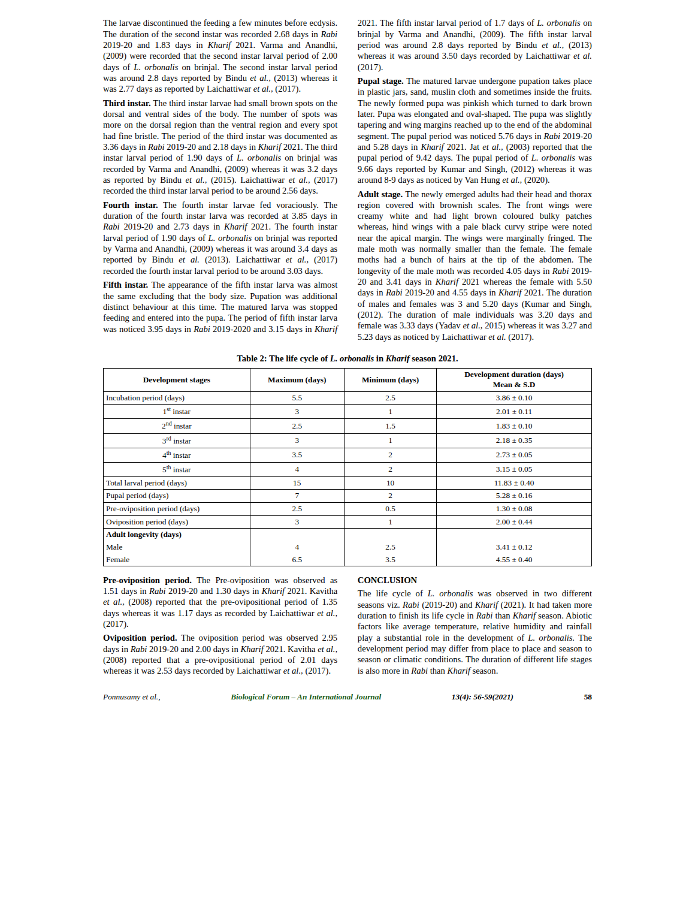The larvae discontinued the feeding a few minutes before ecdysis. The duration of the second instar was recorded 2.68 days in Rabi 2019-20 and 1.83 days in Kharif 2021. Varma and Anandhi, (2009) were recorded that the second instar larval period of 2.00 days of L. orbonalis on brinjal. The second instar larval period was around 2.8 days reported by Bindu et al., (2013) whereas it was 2.77 days as reported by Laichattiwar et al., (2017).
Third instar. The third instar larvae had small brown spots on the dorsal and ventral sides of the body. The number of spots was more on the dorsal region than the ventral region and every spot had fine bristle. The period of the third instar was documented as 3.36 days in Rabi 2019-20 and 2.18 days in Kharif 2021. The third instar larval period of 1.90 days of L. orbonalis on brinjal was recorded by Varma and Anandhi, (2009) whereas it was 3.2 days as reported by Bindu et al., (2015). Laichattiwar et al., (2017) recorded the third instar larval period to be around 2.56 days.
Fourth instar. The fourth instar larvae fed voraciously. The duration of the fourth instar larva was recorded at 3.85 days in Rabi 2019-20 and 2.73 days in Kharif 2021. The fourth instar larval period of 1.90 days of L. orbonalis on brinjal was reported by Varma and Anandhi, (2009) whereas it was around 3.4 days as reported by Bindu et al. (2013). Laichattiwar et al., (2017) recorded the fourth instar larval period to be around 3.03 days.
Fifth instar. The appearance of the fifth instar larva was almost the same excluding that the body size. Pupation was additional distinct behaviour at this time. The matured larva was stopped feeding and entered into the pupa. The period of fifth instar larva was noticed 3.95 days in Rabi 2019-2020 and 3.15 days in Kharif 2021. The fifth instar larval period of 1.7 days of L. orbonalis on brinjal by Varma and Anandhi, (2009). The fifth instar larval period was around 2.8 days reported by Bindu et al., (2013) whereas it was around 3.50 days recorded by Laichattiwar et al. (2017).
Pupal stage. The matured larvae undergone pupation takes place in plastic jars, sand, muslin cloth and sometimes inside the fruits. The newly formed pupa was pinkish which turned to dark brown later. Pupa was elongated and oval-shaped. The pupa was slightly tapering and wing margins reached up to the end of the abdominal segment. The pupal period was noticed 5.76 days in Rabi 2019-20 and 5.28 days in Kharif 2021. Jat et al., (2003) reported that the pupal period of 9.42 days. The pupal period of L. orbonalis was 9.66 days reported by Kumar and Singh, (2012) whereas it was around 8-9 days as noticed by Van Hung et al., (2020).
Adult stage. The newly emerged adults had their head and thorax region covered with brownish scales. The front wings were creamy white and had light brown coloured bulky patches whereas, hind wings with a pale black curvy stripe were noted near the apical margin. The wings were marginally fringed. The male moth was normally smaller than the female. The female moths had a bunch of hairs at the tip of the abdomen. The longevity of the male moth was recorded 4.05 days in Rabi 2019-20 and 3.41 days in Kharif 2021 whereas the female with 5.50 days in Rabi 2019-20 and 4.55 days in Kharif 2021. The duration of males and females was 3 and 5.20 days (Kumar and Singh, (2012). The duration of male individuals was 3.20 days and female was 3.33 days (Yadav et al., 2015) whereas it was 3.27 and 5.23 days as noticed by Laichattiwar et al. (2017).
Table 2: The life cycle of L. orbonalis in Kharif season 2021.
| Development stages | Maximum (days) | Minimum (days) | Development duration (days) Mean & S.D |
| --- | --- | --- | --- |
| Incubation period (days) | 5.5 | 2.5 | 3.86 ± 0.10 |
| 1 st instar | 3 | 1 | 2.01 ± 0.11 |
| 2 nd instar | 2.5 | 1.5 | 1.83 ± 0.10 |
| 3 rd instar | 3 | 1 | 2.18 ± 0.35 |
| 4 th instar | 3.5 | 2 | 2.73 ± 0.05 |
| 5 th instar | 4 | 2 | 3.15 ± 0.05 |
| Total larval period (days) | 15 | 10 | 11.83 ± 0.40 |
| Pupal period (days) | 7 | 2 | 5.28 ± 0.16 |
| Pre-oviposition period (days) | 2.5 | 0.5 | 1.30 ± 0.08 |
| Oviposition period (days) | 3 | 1 | 2.00 ± 0.44 |
| Adult longevity (days) | | | |
| Male | 4 | 2.5 | 3.41 ± 0.12 |
| Female | 6.5 | 3.5 | 4.55 ± 0.40 |
Pre-oviposition period. The Pre-oviposition was observed as 1.51 days in Rabi 2019-20 and 1.30 days in Kharif 2021. Kavitha et al., (2008) reported that the pre-ovipositional period of 1.35 days whereas it was 1.17 days as recorded by Laichattiwar et al., (2017).
Oviposition period. The oviposition period was observed 2.95 days in Rabi 2019-20 and 2.00 days in Kharif 2021. Kavitha et al., (2008) reported that a pre-ovipositional period of 2.01 days whereas it was 2.53 days recorded by Laichattiwar et al., (2017).
CONCLUSION
The life cycle of L. orbonalis was observed in two different seasons viz. Rabi (2019-20) and Kharif (2021). It had taken more duration to finish its life cycle in Rabi than Kharif season. Abiotic factors like average temperature, relative humidity and rainfall play a substantial role in the development of L. orbonalis. The development period may differ from place to place and season to season or climatic conditions. The duration of different life stages is also more in Rabi than Kharif season.
Ponnusamy et al., Biological Forum – An International Journal 13(4): 56-59(2021) 58